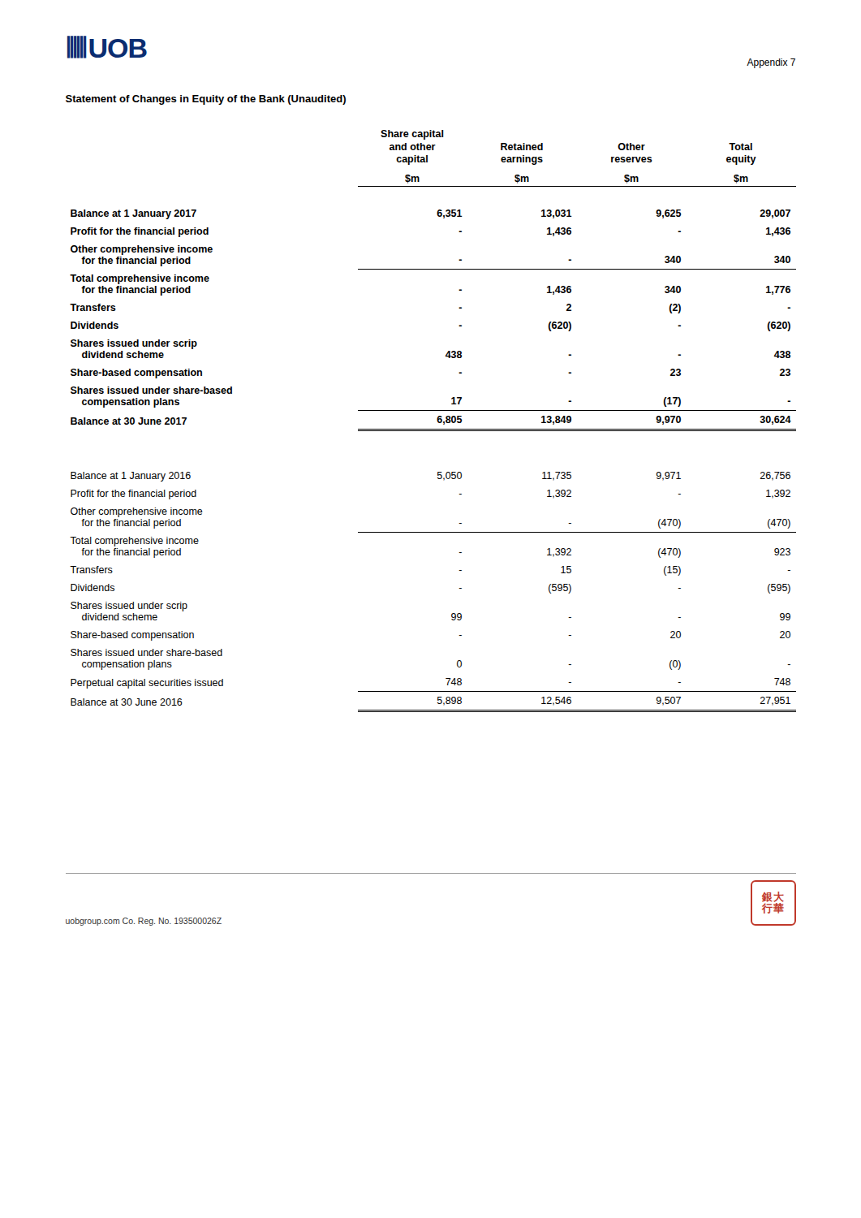⦀⦀UOB
Appendix 7
Statement of Changes in Equity of the Bank (Unaudited)
| | Share capital and other capital | Retained earnings | Other reserves | Total equity |
| --- | --- | --- | --- | --- |
| | $m | $m | $m | $m |
| Balance at 1 January 2017 | 6,351 | 13,031 | 9,625 | 29,007 |
| Profit for the financial period | - | 1,436 | - | 1,436 |
| Other comprehensive income for the financial period | - | - | 340 | 340 |
| Total comprehensive income for the financial period | - | 1,436 | 340 | 1,776 |
| Transfers | - | 2 | (2) | - |
| Dividends | - | (620) | - | (620) |
| Shares issued under scrip dividend scheme | 438 | - | - | 438 |
| Share-based compensation | - | - | 23 | 23 |
| Shares issued under share-based compensation plans | 17 | - | (17) | - |
| Balance at 30 June 2017 | 6,805 | 13,849 | 9,970 | 30,624 |
| Balance at 1 January 2016 | 5,050 | 11,735 | 9,971 | 26,756 |
| Profit for the financial period | - | 1,392 | - | 1,392 |
| Other comprehensive income for the financial period | - | - | (470) | (470) |
| Total comprehensive income for the financial period | - | 1,392 | (470) | 923 |
| Transfers | - | 15 | (15) | - |
| Dividends | - | (595) | - | (595) |
| Shares issued under scrip dividend scheme | 99 | - | - | 99 |
| Share-based compensation | - | - | 20 | 20 |
| Shares issued under share-based compensation plans | 0 | - | (0) | - |
| Perpetual capital securities issued | 748 | - | - | 748 |
| Balance at 30 June 2016 | 5,898 | 12,546 | 9,507 | 27,951 |
uobgroup.com Co. Reg. No. 193500026Z
銀大
行華